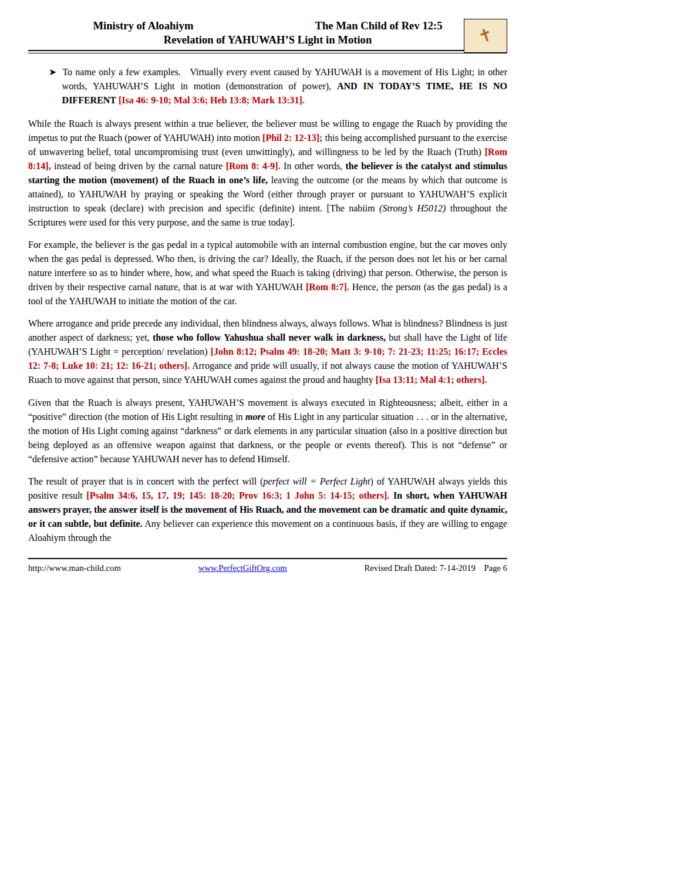Ministry of Aloahiym The Man Child of Rev 12:5
Revelation of YAHUWAH’S Light in Motion
✝
➤ To name only a few examples. Virtually every event caused by YAHUWAH is a movement of His Light; in other words, YAHUWAH’S Light in motion (demonstration of power), AND IN TODAY’S TIME, HE IS NO DIFFERENT [Isa 46: 9-10; Mal 3:6; Heb 13:8; Mark 13:31].
While the Ruach is always present within a true believer, the believer must be willing to engage the Ruach by providing the impetus to put the Ruach (power of YAHUWAH) into motion [Phil 2: 12-13]; this being accomplished pursuant to the exercise of unwavering belief, total uncompromising trust (even unwittingly), and willingness to be led by the Ruach (Truth) [Rom 8:14], instead of being driven by the carnal nature [Rom 8: 4-9]. In other words, the believer is the catalyst and stimulus starting the motion (movement) of the Ruach in one’s life, leaving the outcome (or the means by which that outcome is attained), to YAHUWAH by praying or speaking the Word (either through prayer or pursuant to YAHUWAH’S explicit instruction to speak (declare) with precision and specific (definite) intent. [The nabiim (Strong’s H5012) throughout the Scriptures were used for this very purpose, and the same is true today].
For example, the believer is the gas pedal in a typical automobile with an internal combustion engine, but the car moves only when the gas pedal is depressed. Who then, is driving the car? Ideally, the Ruach, if the person does not let his or her carnal nature interfere so as to hinder where, how, and what speed the Ruach is taking (driving) that person. Otherwise, the person is driven by their respective carnal nature, that is at war with YAHUWAH [Rom 8:7]. Hence, the person (as the gas pedal) is a tool of the YAHUWAH to initiate the motion of the car.
Where arrogance and pride precede any individual, then blindness always, always follows. What is blindness? Blindness is just another aspect of darkness; yet, those who follow Yahushua shall never walk in darkness, but shall have the Light of life (YAHUWAH’S Light = perception/ revelation) [John 8:12; Psalm 49: 18-20; Matt 3: 9-10; 7: 21-23; 11:25; 16:17; Eccles 12: 7-8; Luke 10: 21; 12: 16-21; others]. Arrogance and pride will usually, if not always cause the motion of YAHUWAH’S Ruach to move against that person, since YAHUWAH comes against the proud and haughty [Isa 13:11; Mal 4:1; others].
Given that the Ruach is always present, YAHUWAH’S movement is always executed in Righteousness; albeit, either in a “positive” direction (the motion of His Light resulting in more of His Light in any particular situation . . . or in the alternative, the motion of His Light coming against “darkness” or dark elements in any particular situation (also in a positive direction but being deployed as an offensive weapon against that darkness, or the people or events thereof). This is not “defense” or “defensive action” because YAHUWAH never has to defend Himself.
The result of prayer that is in concert with the perfect will (perfect will = Perfect Light) of YAHUWAH always yields this positive result [Psalm 34:6, 15, 17, 19; 145: 18-20; Prov 16:3; 1 John 5: 14-15; others]. In short, when YAHUWAH answers prayer, the answer itself is the movement of His Ruach, and the movement can be dramatic and quite dynamic, or it can subtle, but definite. Any believer can experience this movement on a continuous basis, if they are willing to engage Aloahiym through the
http://www.man-child.com www.PerfectGiftOrg.com Revised Draft Dated: 7-14-2019 Page 6